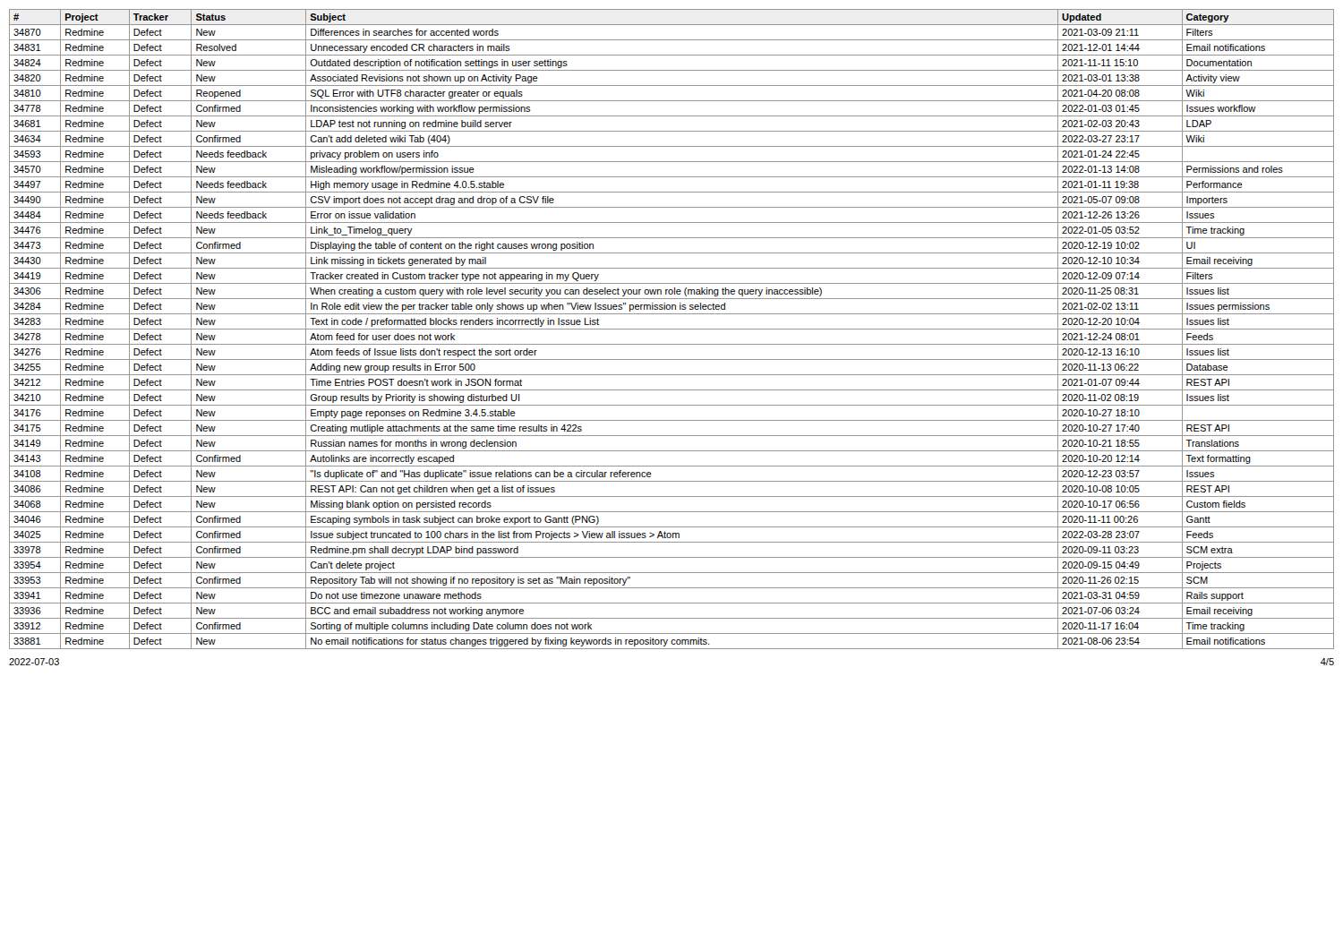| # | Project | Tracker | Status | Subject | Updated | Category |
| --- | --- | --- | --- | --- | --- | --- |
| 34870 | Redmine | Defect | New | Differences in searches for accented words | 2021-03-09 21:11 | Filters |
| 34831 | Redmine | Defect | Resolved | Unnecessary encoded CR characters in mails | 2021-12-01 14:44 | Email notifications |
| 34824 | Redmine | Defect | New | Outdated description of notification settings in user settings | 2021-11-11 15:10 | Documentation |
| 34820 | Redmine | Defect | New | Associated Revisions not shown up on Activity Page | 2021-03-01 13:38 | Activity view |
| 34810 | Redmine | Defect | Reopened | SQL Error with UTF8 character greater or equals | 2021-04-20 08:08 | Wiki |
| 34778 | Redmine | Defect | Confirmed | Inconsistencies working with workflow permissions | 2022-01-03 01:45 | Issues workflow |
| 34681 | Redmine | Defect | New | LDAP test not running on redmine build server | 2021-02-03 20:43 | LDAP |
| 34634 | Redmine | Defect | Confirmed | Can't add deleted wiki Tab (404) | 2022-03-27 23:17 | Wiki |
| 34593 | Redmine | Defect | Needs feedback | privacy problem on users info | 2021-01-24 22:45 | |
| 34570 | Redmine | Defect | New | Misleading workflow/permission issue | 2022-01-13 14:08 | Permissions and roles |
| 34497 | Redmine | Defect | Needs feedback | High memory usage in Redmine 4.0.5.stable | 2021-01-11 19:38 | Performance |
| 34490 | Redmine | Defect | New | CSV import does not accept drag and drop of a CSV file | 2021-05-07 09:08 | Importers |
| 34484 | Redmine | Defect | Needs feedback | Error on issue validation | 2021-12-26 13:26 | Issues |
| 34476 | Redmine | Defect | New | Link_to_Timelog_query | 2022-01-05 03:52 | Time tracking |
| 34473 | Redmine | Defect | Confirmed | Displaying the table of content on the right causes wrong position | 2020-12-19 10:02 | UI |
| 34430 | Redmine | Defect | New | Link missing in tickets generated by mail | 2020-12-10 10:34 | Email receiving |
| 34419 | Redmine | Defect | New | Tracker created in Custom tracker type not appearing in my Query | 2020-12-09 07:14 | Filters |
| 34306 | Redmine | Defect | New | When creating a custom query with role level security you can deselect your own role (making the query inaccessible) | 2020-11-25 08:31 | Issues list |
| 34284 | Redmine | Defect | New | In Role edit view the per tracker table only shows up when "View Issues" permission is selected | 2021-02-02 13:11 | Issues permissions |
| 34283 | Redmine | Defect | New | Text in code / preformatted blocks renders incorrrectly in Issue List | 2020-12-20 10:04 | Issues list |
| 34278 | Redmine | Defect | New | Atom feed for user does not work | 2021-12-24 08:01 | Feeds |
| 34276 | Redmine | Defect | New | Atom feeds of Issue lists don't respect the sort order | 2020-12-13 16:10 | Issues list |
| 34255 | Redmine | Defect | New | Adding new group results in Error 500 | 2020-11-13 06:22 | Database |
| 34212 | Redmine | Defect | New | Time Entries POST doesn't work in JSON format | 2021-01-07 09:44 | REST API |
| 34210 | Redmine | Defect | New | Group results by Priority is showing disturbed UI | 2020-11-02 08:19 | Issues list |
| 34176 | Redmine | Defect | New | Empty page reponses on Redmine 3.4.5.stable | 2020-10-27 18:10 | |
| 34175 | Redmine | Defect | New | Creating mutliple attachments at the same time results in 422s | 2020-10-27 17:40 | REST API |
| 34149 | Redmine | Defect | New | Russian names for months in wrong declension | 2020-10-21 18:55 | Translations |
| 34143 | Redmine | Defect | Confirmed | Autolinks are incorrectly escaped | 2020-10-20 12:14 | Text formatting |
| 34108 | Redmine | Defect | New | "Is duplicate of" and "Has duplicate" issue relations can be a circular reference | 2020-12-23 03:57 | Issues |
| 34086 | Redmine | Defect | New | REST API: Can not get children when get a list of issues | 2020-10-08 10:05 | REST API |
| 34068 | Redmine | Defect | New | Missing blank option on persisted records | 2020-10-17 06:56 | Custom fields |
| 34046 | Redmine | Defect | Confirmed | Escaping symbols in task subject can broke export to Gantt (PNG) | 2020-11-11 00:26 | Gantt |
| 34025 | Redmine | Defect | Confirmed | Issue subject truncated to 100 chars in the list from Projects > View all issues > Atom | 2022-03-28 23:07 | Feeds |
| 33978 | Redmine | Defect | Confirmed | Redmine.pm shall decrypt LDAP bind password | 2020-09-11 03:23 | SCM extra |
| 33954 | Redmine | Defect | New | Can't delete project | 2020-09-15 04:49 | Projects |
| 33953 | Redmine | Defect | Confirmed | Repository Tab will not showing if no repository is set as "Main repository" | 2020-11-26 02:15 | SCM |
| 33941 | Redmine | Defect | New | Do not use timezone unaware methods | 2021-03-31 04:59 | Rails support |
| 33936 | Redmine | Defect | New | BCC and email subaddress not working anymore | 2021-07-06 03:24 | Email receiving |
| 33912 | Redmine | Defect | Confirmed | Sorting of multiple columns including Date column does not work | 2020-11-17 16:04 | Time tracking |
| 33881 | Redmine | Defect | New | No email notifications for status changes triggered by fixing keywords in repository commits. | 2021-08-06 23:54 | Email notifications |
2022-07-03 4/5